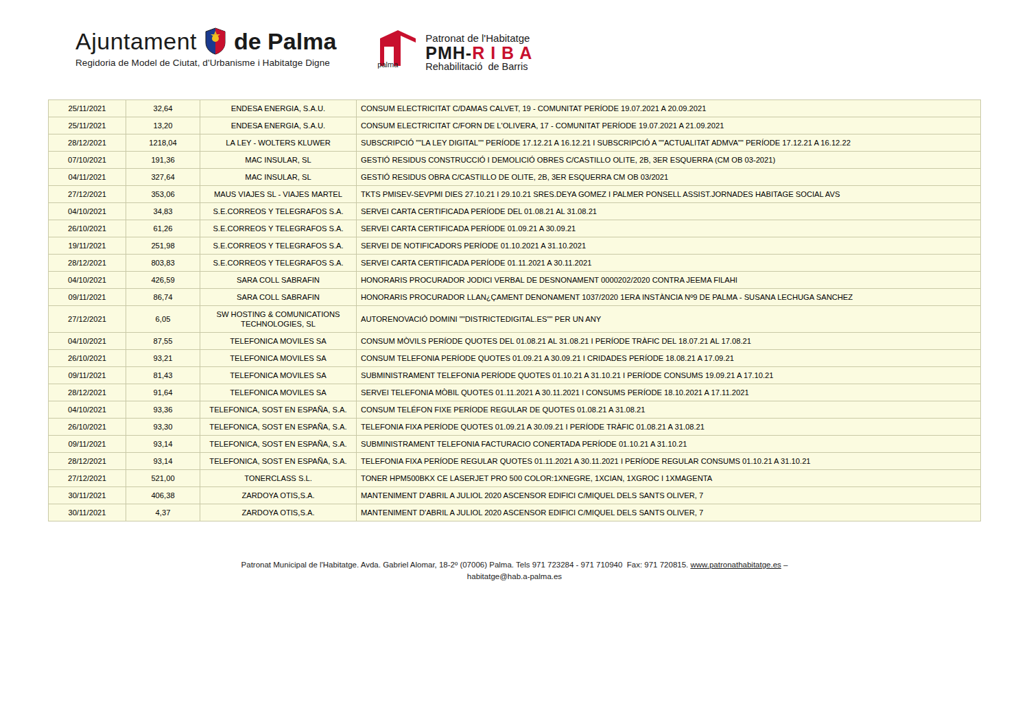Ajuntament de Palma
Regidoria de Model de Ciutat, d'Urbanisme i Habitatge Digne
palma
Patronat de l'Habitatge PMH-R I B A Rehabilitació de Barris
| 25/11/2021 | 32,64 | ENDESA ENERGIA, S.A.U. | CONSUM ELECTRICITAT C/DAMAS CALVET, 19 - COMUNITAT PERÍODE 19.07.2021 A 20.09.2021 |
| 25/11/2021 | 13,20 | ENDESA ENERGIA, S.A.U. | CONSUM ELECTRICITAT C/FORN DE L'OLIVERA, 17 - COMUNITAT PERÍODE 19.07.2021 A 21.09.2021 |
| 28/12/2021 | 1218,04 | LA LEY - WOLTERS KLUWER | SUBSCRIPCIÓ ""LA LEY DIGITAL"" PERÍODE 17.12.21 A 16.12.21 I SUBSCRIPCIÓ A ""ACTUALITAT ADMVA"" PERÍODE 17.12.21 A 16.12.22 |
| 07/10/2021 | 191,36 | MAC INSULAR, SL | GESTIÓ RESIDUS CONSTRUCCIÓ I DEMOLICIÓ OBRES C/CASTILLO OLITE, 2B, 3ER ESQUERRA (CM OB 03-2021) |
| 04/11/2021 | 327,64 | MAC INSULAR, SL | GESTIÓ RESIDUS OBRA C/CASTILLO DE OLITE, 2B, 3ER ESQUERRA CM OB 03/2021 |
| 27/12/2021 | 353,06 | MAUS VIAJES SL - VIAJES MARTEL | TKTS PMISEV-SEVPMI DIES 27.10.21 I 29.10.21 SRES.DEYA GOMEZ I PALMER PONSELL ASSIST.JORNADES HABITAGE SOCIAL AVS |
| 04/10/2021 | 34,83 | S.E.CORREOS Y TELEGRAFOS S.A. | SERVEI CARTA CERTIFICADA PERÍODE DEL 01.08.21 AL 31.08.21 |
| 26/10/2021 | 61,26 | S.E.CORREOS Y TELEGRAFOS S.A. | SERVEI CARTA CERTIFICADA PERÍODE 01.09.21 A 30.09.21 |
| 19/11/2021 | 251,98 | S.E.CORREOS Y TELEGRAFOS S.A. | SERVEI DE NOTIFICADORS PERÍODE 01.10.2021 A 31.10.2021 |
| 28/12/2021 | 803,83 | S.E.CORREOS Y TELEGRAFOS S.A. | SERVEI CARTA CERTIFICADA PERÍODE 01.11.2021 A 30.11.2021 |
| 04/10/2021 | 426,59 | SARA COLL SABRAFIN | HONORARIS PROCURADOR JODICI VERBAL DE DESNONAMENT 0000202/2020 CONTRA JEEMA FILAHI |
| 09/11/2021 | 86,74 | SARA COLL SABRAFIN | HONORARIS PROCURADOR LLAN¿ÇAMENT DENONAMENT 1037/2020 1ERA INSTÀNCIA Nº9 DE PALMA - SUSANA LECHUGA SANCHEZ |
| 27/12/2021 | 6,05 | SW HOSTING & COMUNICATIONS TECHNOLOGIES, SL | AUTORENOVACIÓ DOMINI ""DISTRICTEDIGITAL.ES"" PER UN ANY |
| 04/10/2021 | 87,55 | TELEFONICA MOVILES SA | CONSUM MÒVILS PERÍODE QUOTES DEL 01.08.21 AL 31.08.21 I PERÍODE TRÀFIC DEL 18.07.21 AL 17.08.21 |
| 26/10/2021 | 93,21 | TELEFONICA MOVILES SA | CONSUM TELEFONIA PERÍODE QUOTES 01.09.21 A 30.09.21 I CRIDADES PERÍODE 18.08.21 A 17.09.21 |
| 09/11/2021 | 81,43 | TELEFONICA MOVILES SA | SUBMINISTRAMENT TELEFONIA PERÍODE QUOTES 01.10.21 A 31.10.21 I PERÍODE CONSUMS 19.09.21 A 17.10.21 |
| 28/12/2021 | 91,64 | TELEFONICA MOVILES SA | SERVEI TELEFONIA MÒBIL QUOTES 01.11.2021 A 30.11.2021 I CONSUMS PERÍODE 18.10.2021 A 17.11.2021 |
| 04/10/2021 | 93,36 | TELEFONICA, SOST EN ESPAÑA, S.A. | CONSUM TELÉFON FIXE PERÍODE REGULAR DE QUOTES 01.08.21 A 31.08.21 |
| 26/10/2021 | 93,30 | TELEFONICA, SOST EN ESPAÑA, S.A. | TELEFONIA FIXA PERÍODE QUOTES 01.09.21 A 30.09.21 I PERÍODE TRÀFIC 01.08.21 A 31.08.21 |
| 09/11/2021 | 93,14 | TELEFONICA, SOST EN ESPAÑA, S.A. | SUBMINISTRAMENT TELEFONIA FACTURACIO CONERTADA PERÍODE 01.10.21 A 31.10.21 |
| 28/12/2021 | 93,14 | TELEFONICA, SOST EN ESPAÑA, S.A. | TELEFONIA FIXA PERÍODE REGULAR QUOTES 01.11.2021 A 30.11.2021 I PERÍODE REGULAR CONSUMS 01.10.21 A 31.10.21 |
| 27/12/2021 | 521,00 | TONERCLASS S.L. | TONER HPM500BKX CE LASERJET PRO 500 COLOR:1XNEGRE, 1XCIAN, 1XGROC I 1XMAGENTA |
| 30/11/2021 | 406,38 | ZARDOYA OTIS,S.A. | MANTENIMENT D'ABRIL A JULIOL 2020 ASCENSOR EDIFICI C/MIQUEL DELS SANTS OLIVER, 7 |
| 30/11/2021 | 4,37 | ZARDOYA OTIS,S.A. | MANTENIMENT D'ABRIL A JULIOL 2020 ASCENSOR EDIFICI C/MIQUEL DELS SANTS OLIVER, 7 |
Patronat Municipal de l'Habitatge. Avda. Gabriel Alomar, 18-2º (07006) Palma. Tels 971 723284 - 971 710940 Fax: 971 720815. www.patronathabitatge.es –
habitatge@hab.a-palma.es